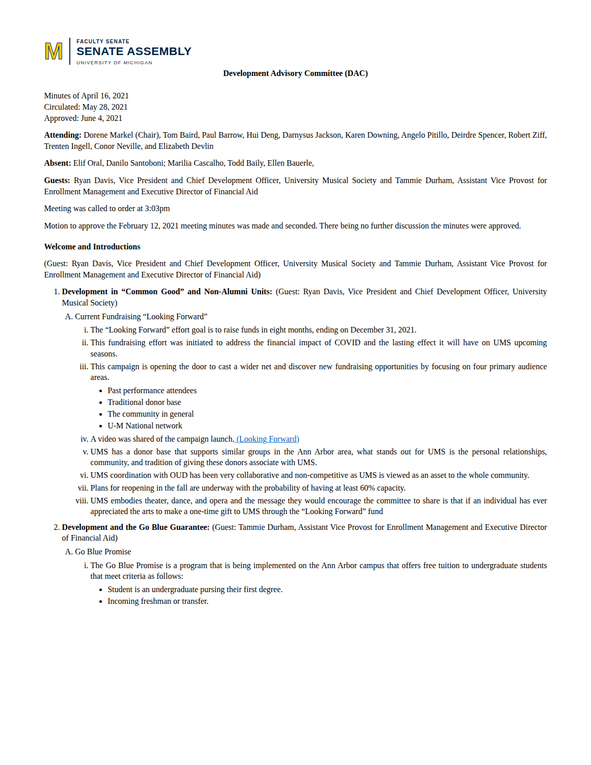M FACULTY SENATE
SENATE ASSEMBLY
UNIVERSITY OF MICHIGAN
Development Advisory Committee (DAC)
Minutes of April 16, 2021
Circulated: May 28, 2021
Approved: June 4, 2021
Attending: Dorene Markel (Chair), Tom Baird, Paul Barrow, Hui Deng, Darnysus Jackson, Karen Downing, Angelo Pitillo, Deirdre Spencer, Robert Ziff, Trenten Ingell, Conor Neville, and Elizabeth Devlin
Absent: Elif Oral, Danilo Santoboni; Marilia Cascalho, Todd Baily, Ellen Bauerle,
Guests: Ryan Davis, Vice President and Chief Development Officer, University Musical Society and Tammie Durham, Assistant Vice Provost for Enrollment Management and Executive Director of Financial Aid
Meeting was called to order at 3:03pm
Motion to approve the February 12, 2021 meeting minutes was made and seconded. There being no further discussion the minutes were approved.
Welcome and Introductions
(Guest: Ryan Davis, Vice President and Chief Development Officer, University Musical Society and Tammie Durham, Assistant Vice Provost for Enrollment Management and Executive Director of Financial Aid)
Development in “Common Good” and Non-Alumni Units: (Guest: Ryan Davis, Vice President and Chief Development Officer, University Musical Society)
Current Fundraising “Looking Forward”
The “Looking Forward” effort goal is to raise funds in eight months, ending on December 31, 2021.
This fundraising effort was initiated to address the financial impact of COVID and the lasting effect it will have on UMS upcoming seasons.
This campaign is opening the door to cast a wider net and discover new fundraising opportunities by focusing on four primary audience areas.
Past performance attendees
Traditional donor base
The community in general
U-M National network
A video was shared of the campaign launch. (Looking Forward)
UMS has a donor base that supports similar groups in the Ann Arbor area, what stands out for UMS is the personal relationships, community, and tradition of giving these donors associate with UMS.
UMS coordination with OUD has been very collaborative and non-competitive as UMS is viewed as an asset to the whole community.
Plans for reopening in the fall are underway with the probability of having at least 60% capacity.
UMS embodies theater, dance, and opera and the message they would encourage the committee to share is that if an individual has ever appreciated the arts to make a one-time gift to UMS through the “Looking Forward” fund
Development and the Go Blue Guarantee: (Guest: Tammie Durham, Assistant Vice Provost for Enrollment Management and Executive Director of Financial Aid)
Go Blue Promise
The Go Blue Promise is a program that is being implemented on the Ann Arbor campus that offers free tuition to undergraduate students that meet criteria as follows:
Student is an undergraduate pursing their first degree.
Incoming freshman or transfer.